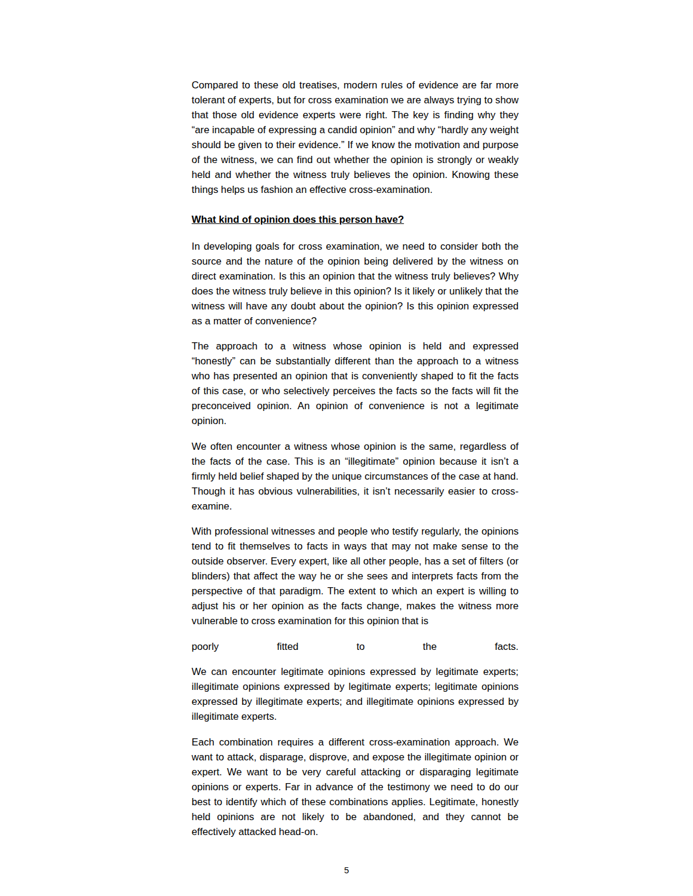Compared to these old treatises, modern rules of evidence are far more tolerant of experts, but for cross examination we are always trying to show that those old evidence experts were right. The key is finding why they “are incapable of expressing a candid opinion” and why “hardly any weight should be given to their evidence.” If we know the motivation and purpose of the witness, we can find out whether the opinion is strongly or weakly held and whether the witness truly believes the opinion. Knowing these things helps us fashion an effective cross-examination.
What kind of opinion does this person have?
In developing goals for cross examination, we need to consider both the source and the nature of the opinion being delivered by the witness on direct examination. Is this an opinion that the witness truly believes? Why does the witness truly believe in this opinion? Is it likely or unlikely that the witness will have any doubt about the opinion? Is this opinion expressed as a matter of convenience?
The approach to a witness whose opinion is held and expressed “honestly” can be substantially different than the approach to a witness who has presented an opinion that is conveniently shaped to fit the facts of this case, or who selectively perceives the facts so the facts will fit the preconceived opinion. An opinion of convenience is not a legitimate opinion.
We often encounter a witness whose opinion is the same, regardless of the facts of the case. This is an “illegitimate” opinion because it isn’t a firmly held belief shaped by the unique circumstances of the case at hand. Though it has obvious vulnerabilities, it isn’t necessarily easier to cross-examine.
With professional witnesses and people who testify regularly, the opinions tend to fit themselves to facts in ways that may not make sense to the outside observer. Every expert, like all other people, has a set of filters (or blinders) that affect the way he or she sees and interprets facts from the perspective of that paradigm. The extent to which an expert is willing to adjust his or her opinion as the facts change, makes the witness more vulnerable to cross examination for this opinion that is
poorly fitted to the facts.
We can encounter legitimate opinions expressed by legitimate experts; illegitimate opinions expressed by legitimate experts; legitimate opinions expressed by illegitimate experts; and illegitimate opinions expressed by illegitimate experts.
Each combination requires a different cross-examination approach. We want to attack, disparage, disprove, and expose the illegitimate opinion or expert. We want to be very careful attacking or disparaging legitimate opinions or experts. Far in advance of the testimony we need to do our best to identify which of these combinations applies. Legitimate, honestly held opinions are not likely to be abandoned, and they cannot be effectively attacked head-on.
5